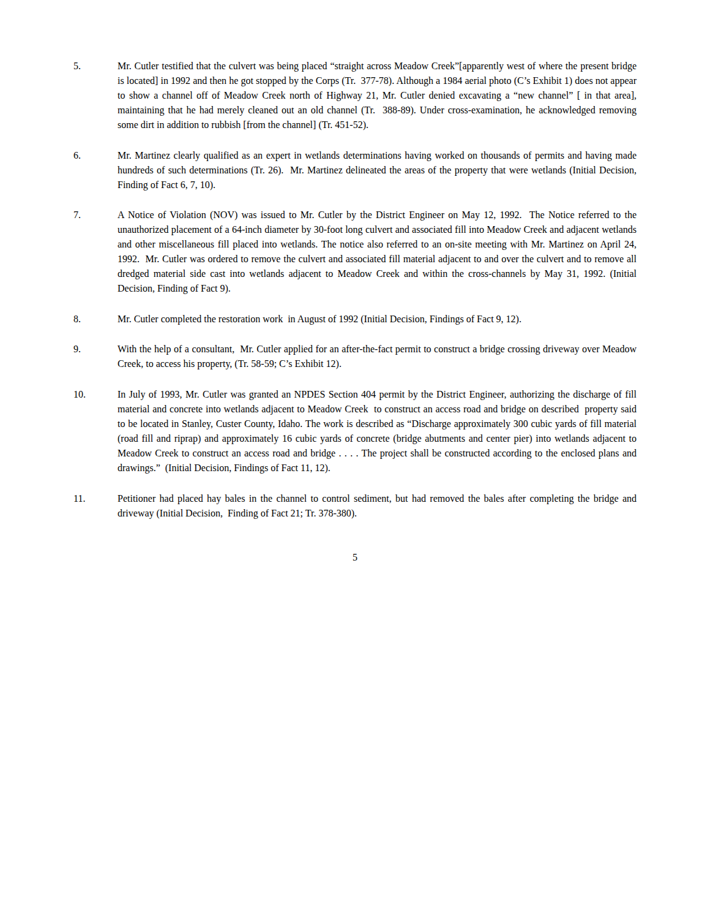5. Mr. Cutler testified that the culvert was being placed “straight across Meadow Creek”[apparently west of where the present bridge is located] in 1992 and then he got stopped by the Corps (Tr. 377-78). Although a 1984 aerial photo (C’s Exhibit 1) does not appear to show a channel off of Meadow Creek north of Highway 21, Mr. Cutler denied excavating a “new channel” [ in that area], maintaining that he had merely cleaned out an old channel (Tr. 388-89). Under cross-examination, he acknowledged removing some dirt in addition to rubbish [from the channel] (Tr. 451-52).
6. Mr. Martinez clearly qualified as an expert in wetlands determinations having worked on thousands of permits and having made hundreds of such determinations (Tr. 26). Mr. Martinez delineated the areas of the property that were wetlands (Initial Decision, Finding of Fact 6, 7, 10).
7. A Notice of Violation (NOV) was issued to Mr. Cutler by the District Engineer on May 12, 1992. The Notice referred to the unauthorized placement of a 64-inch diameter by 30-foot long culvert and associated fill into Meadow Creek and adjacent wetlands and other miscellaneous fill placed into wetlands. The notice also referred to an on-site meeting with Mr. Martinez on April 24, 1992. Mr. Cutler was ordered to remove the culvert and associated fill material adjacent to and over the culvert and to remove all dredged material side cast into wetlands adjacent to Meadow Creek and within the cross-channels by May 31, 1992. (Initial Decision, Finding of Fact 9).
8. Mr. Cutler completed the restoration work in August of 1992 (Initial Decision, Findings of Fact 9, 12).
9. With the help of a consultant, Mr. Cutler applied for an after-the-fact permit to construct a bridge crossing driveway over Meadow Creek, to access his property, (Tr. 58-59; C’s Exhibit 12).
10. In July of 1993, Mr. Cutler was granted an NPDES Section 404 permit by the District Engineer, authorizing the discharge of fill material and concrete into wetlands adjacent to Meadow Creek to construct an access road and bridge on described property said to be located in Stanley, Custer County, Idaho. The work is described as “Discharge approximately 300 cubic yards of fill material (road fill and riprap) and approximately 16 cubic yards of concrete (bridge abutments and center pier) into wetlands adjacent to Meadow Creek to construct an access road and bridge . . . . The project shall be constructed according to the enclosed plans and drawings.” (Initial Decision, Findings of Fact 11, 12).
11. Petitioner had placed hay bales in the channel to control sediment, but had removed the bales after completing the bridge and driveway (Initial Decision, Finding of Fact 21; Tr. 378-380).
5